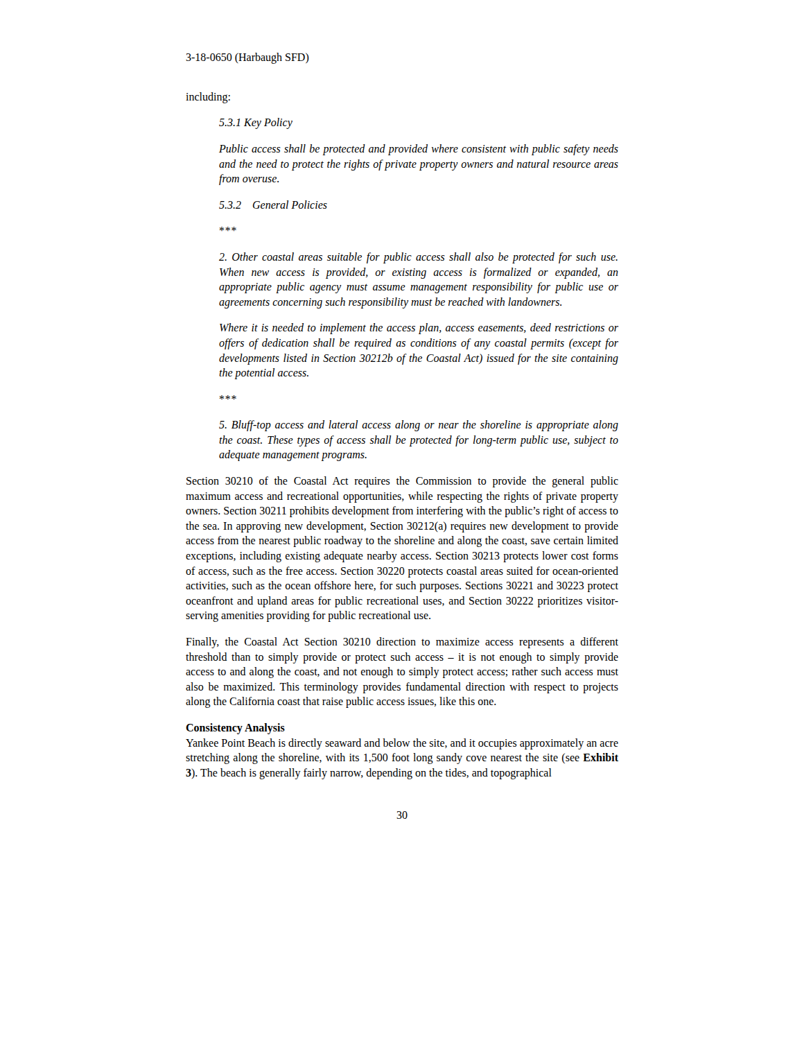3-18-0650 (Harbaugh SFD)
including:
5.3.1 Key Policy
Public access shall be protected and provided where consistent with public safety needs and the need to protect the rights of private property owners and natural resource areas from overuse.
5.3.2 General Policies
***
2. Other coastal areas suitable for public access shall also be protected for such use. When new access is provided, or existing access is formalized or expanded, an appropriate public agency must assume management responsibility for public use or agreements concerning such responsibility must be reached with landowners.
Where it is needed to implement the access plan, access easements, deed restrictions or offers of dedication shall be required as conditions of any coastal permits (except for developments listed in Section 30212b of the Coastal Act) issued for the site containing the potential access.
***
5. Bluff-top access and lateral access along or near the shoreline is appropriate along the coast. These types of access shall be protected for long-term public use, subject to adequate management programs.
Section 30210 of the Coastal Act requires the Commission to provide the general public maximum access and recreational opportunities, while respecting the rights of private property owners. Section 30211 prohibits development from interfering with the public’s right of access to the sea. In approving new development, Section 30212(a) requires new development to provide access from the nearest public roadway to the shoreline and along the coast, save certain limited exceptions, including existing adequate nearby access. Section 30213 protects lower cost forms of access, such as the free access. Section 30220 protects coastal areas suited for ocean-oriented activities, such as the ocean offshore here, for such purposes. Sections 30221 and 30223 protect oceanfront and upland areas for public recreational uses, and Section 30222 prioritizes visitor-serving amenities providing for public recreational use.
Finally, the Coastal Act Section 30210 direction to maximize access represents a different threshold than to simply provide or protect such access – it is not enough to simply provide access to and along the coast, and not enough to simply protect access; rather such access must also be maximized. This terminology provides fundamental direction with respect to projects along the California coast that raise public access issues, like this one.
Consistency Analysis
Yankee Point Beach is directly seaward and below the site, and it occupies approximately an acre stretching along the shoreline, with its 1,500 foot long sandy cove nearest the site (see Exhibit 3). The beach is generally fairly narrow, depending on the tides, and topographical
30